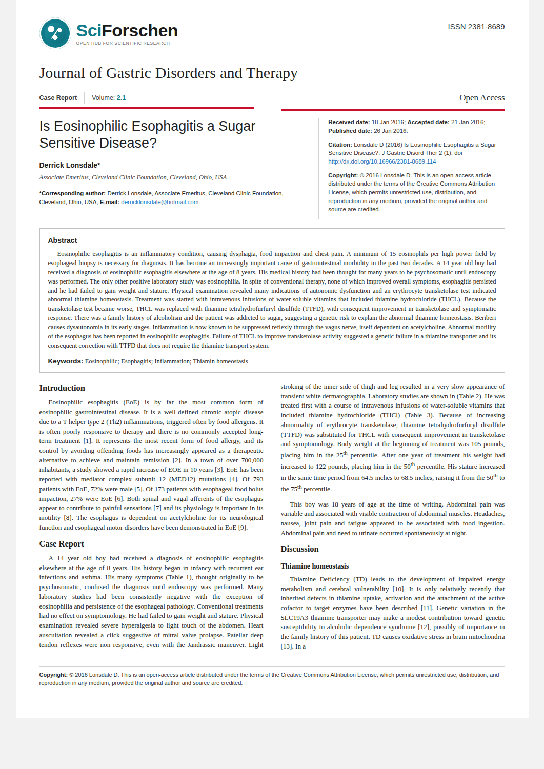SciForschen
Open HUB for Scientific Research
ISSN 2381-8689
Journal of Gastric Disorders and Therapy
Case Report
Volume: 2.1
Open Access
Is Eosinophilic Esophagitis a Sugar Sensitive Disease?
Derrick Lonsdale*
Associate Emeritus, Cleveland Clinic Foundation, Cleveland, Ohio, USA
*Corresponding author: Derrick Lonsdale, Associate Emeritus, Cleveland Clinic Foundation, Cleveland, Ohio, USA, E-mail: derricklonsdale@hotmail.com
Received date: 18 Jan 2016; Accepted date: 21 Jan 2016; Published date: 26 Jan 2016.
Citation: Lonsdale D (2016) Is Eosinophilic Esophagitis a Sugar Sensitive Disease?. J Gastric Disord Ther 2 (1): doi http://dx.doi.org/10.16966/2381-8689.114
Copyright: © 2016 Lonsdale D. This is an open-access article distributed under the terms of the Creative Commons Attribution License, which permits unrestricted use, distribution, and reproduction in any medium, provided the original author and source are credited.
Abstract
Eosinophilic esophagitis is an inflammatory condition, causing dysphagia, food impaction and chest pain. A minimum of 15 eosinophils per high power field by esophageal biopsy is necessary for diagnosis. It has become an increasingly important cause of gastrointestinal morbidity in the past two decades. A 14 year old boy had received a diagnosis of eosinophilic esophagitis elsewhere at the age of 8 years. His medical history had been thought for many years to be psychosomatic until endoscopy was performed. The only other positive laboratory study was eosinophilia. In spite of conventional therapy, none of which improved overall symptoms, esophagitis persisted and he had failed to gain weight and stature. Physical examination revealed many indications of autonomic dysfunction and an erythrocyte transketolase test indicated abnormal thiamine homeostasis. Treatment was started with intravenous infusions of water-soluble vitamins that included thiamine hydrochloride (THCL). Because the transketolase test became worse, THCL was replaced with thiamine tetrahydrofurfuryl disulfide (TTFD), with consequent improvement in transketolase and symptomatic response. There was a family history of alcoholism and the patient was addicted to sugar, suggesting a genetic risk to explain the abnormal thiamine homeostasis. Beriberi causes dysautonomia in its early stages. Inflammation is now known to be suppressed reflexly through the vagus nerve, itself dependent on acetylcholine. Abnormal motility of the esophagus has been reported in eosinophilic esophagitis. Failure of THCL to improve transketolase activity suggested a genetic failure in a thiamine transporter and its consequent correction with TTFD that does not require the thiamine transport system.
Keywords: Eosinophilic; Esophagitis; Inflammation; Thiamin homeostasis
Introduction
Eosinophilic esophagitis (EoE) is by far the most common form of eosinophilic gastrointestinal disease. It is a well-defined chronic atopic disease due to a T helper type 2 (Th2) inflammations, triggered often by food allergens. It is often poorly responsive to therapy and there is no commonly accepted long-term treatment [1]. It represents the most recent form of food allergy, and its control by avoiding offending foods has increasingly appeared as a therapeutic alternative to achieve and maintain remission [2]. In a town of over 700,000 inhabitants, a study showed a rapid increase of EOE in 10 years [3]. EoE has been reported with mediator complex subunit 12 (MED12) mutations [4]. Of 793 patients with EoE, 72% were male [5]. Of 173 patients with esophageal food bolus impaction, 27% were EoE [6]. Both spinal and vagal afferents of the esophagus appear to contribute to painful sensations [7] and its physiology is important in its motility [8]. The esophagus is dependent on acetylcholine for its neurological function and esophageal motor disorders have been demonstrated in EoE [9].
Case Report
A 14 year old boy had received a diagnosis of eosinophilic esophagitis elsewhere at the age of 8 years. His history began in infancy with recurrent ear infections and asthma. His many symptoms (Table 1), thought originally to be psychosomatic, confused the diagnosis until endoscopy was performed. Many laboratory studies had been consistently negative with the exception of eosinophilia and persistence of the esophageal pathology. Conventional treatments had no effect on symptomology. He had failed to gain weight and stature. Physical examination revealed severe hyperalgesia to light touch of the abdomen. Heart auscultation revealed a click suggestive of mitral valve prolapse. Patellar deep tendon reflexes were non responsive, even with the Jandrassic maneuver. Light stroking of the inner side of thigh and leg resulted in a very slow appearance of transient white dermatographia. Laboratory studies are shown in (Table 2). He was treated first with a course of intravenous infusions of water-soluble vitamins that included thiamine hydrochloride (THCl) (Table 3). Because of increasing abnormality of erythrocyte transketolase, thiamine tetrahydrofurfuryl disulfide (TTFD) was substituted for THCL with consequent improvement in transketolase and symptomology. Body weight at the beginning of treatment was 105 pounds, placing him in the 25th percentile. After one year of treatment his weight had increased to 122 pounds, placing him in the 50th percentile. His stature increased in the same time period from 64.5 inches to 68.5 inches, raising it from the 50th to the 75th percentile.
This boy was 18 years of age at the time of writing. Abdominal pain was variable and associated with visible contraction of abdominal muscles. Headaches, nausea, joint pain and fatigue appeared to be associated with food ingestion. Abdominal pain and need to urinate occurred spontaneously at night.
Discussion
Thiamine homeostasis
Thiamine Deficiency (TD) leads to the development of impaired energy metabolism and cerebral vulnerability [10]. It is only relatively recently that inherited defects in thiamine uptake, activation and the attachment of the active cofactor to target enzymes have been described [11]. Genetic variation in the SLC19A3 thiamine transporter may make a modest contribution toward genetic susceptibility to alcoholic dependence syndrome [12], possibly of importance in the family history of this patient. TD causes oxidative stress in brain mitochondria [13]. In a
Copyright: © 2016 Lonsdale D. This is an open-access article distributed under the terms of the Creative Commons Attribution License, which permits unrestricted use, distribution, and reproduction in any medium, provided the original author and source are credited.